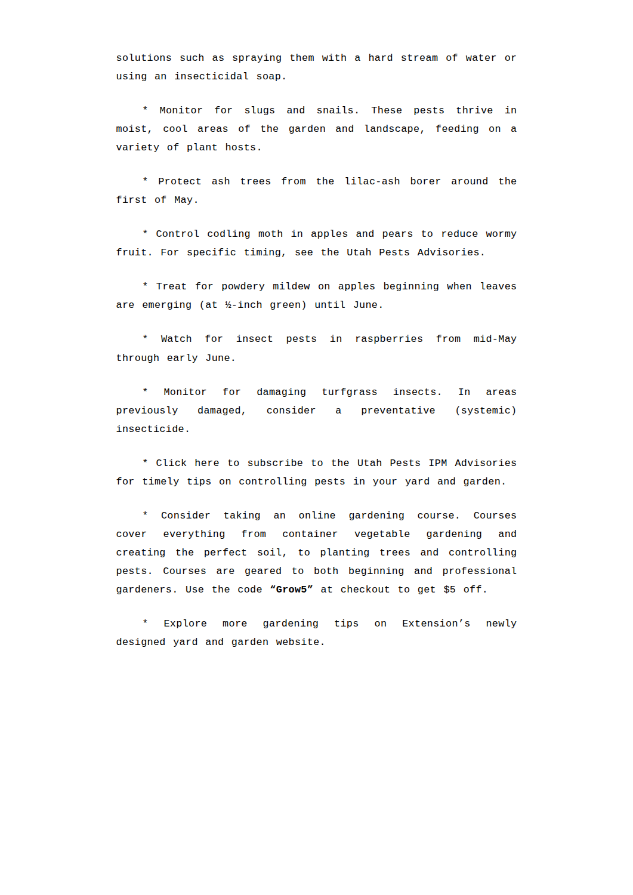solutions such as spraying them with a hard stream of water or using an insecticidal soap.
* Monitor for slugs and snails. These pests thrive in moist, cool areas of the garden and landscape, feeding on a variety of plant hosts.
* Protect ash trees from the lilac-ash borer around the first of May.
* Control codling moth in apples and pears to reduce wormy fruit. For specific timing, see the Utah Pests Advisories.
* Treat for powdery mildew on apples beginning when leaves are emerging (at ½-inch green) until June.
* Watch for insect pests in raspberries from mid-May through early June.
* Monitor for damaging turfgrass insects. In areas previously damaged, consider a preventative (systemic) insecticide.
* Click here to subscribe to the Utah Pests IPM Advisories for timely tips on controlling pests in your yard and garden.
* Consider taking an online gardening course. Courses cover everything from container vegetable gardening and creating the perfect soil, to planting trees and controlling pests. Courses are geared to both beginning and professional gardeners. Use the code “Grow5” at checkout to get $5 off.
* Explore more gardening tips on Extension’s newly designed yard and garden website.